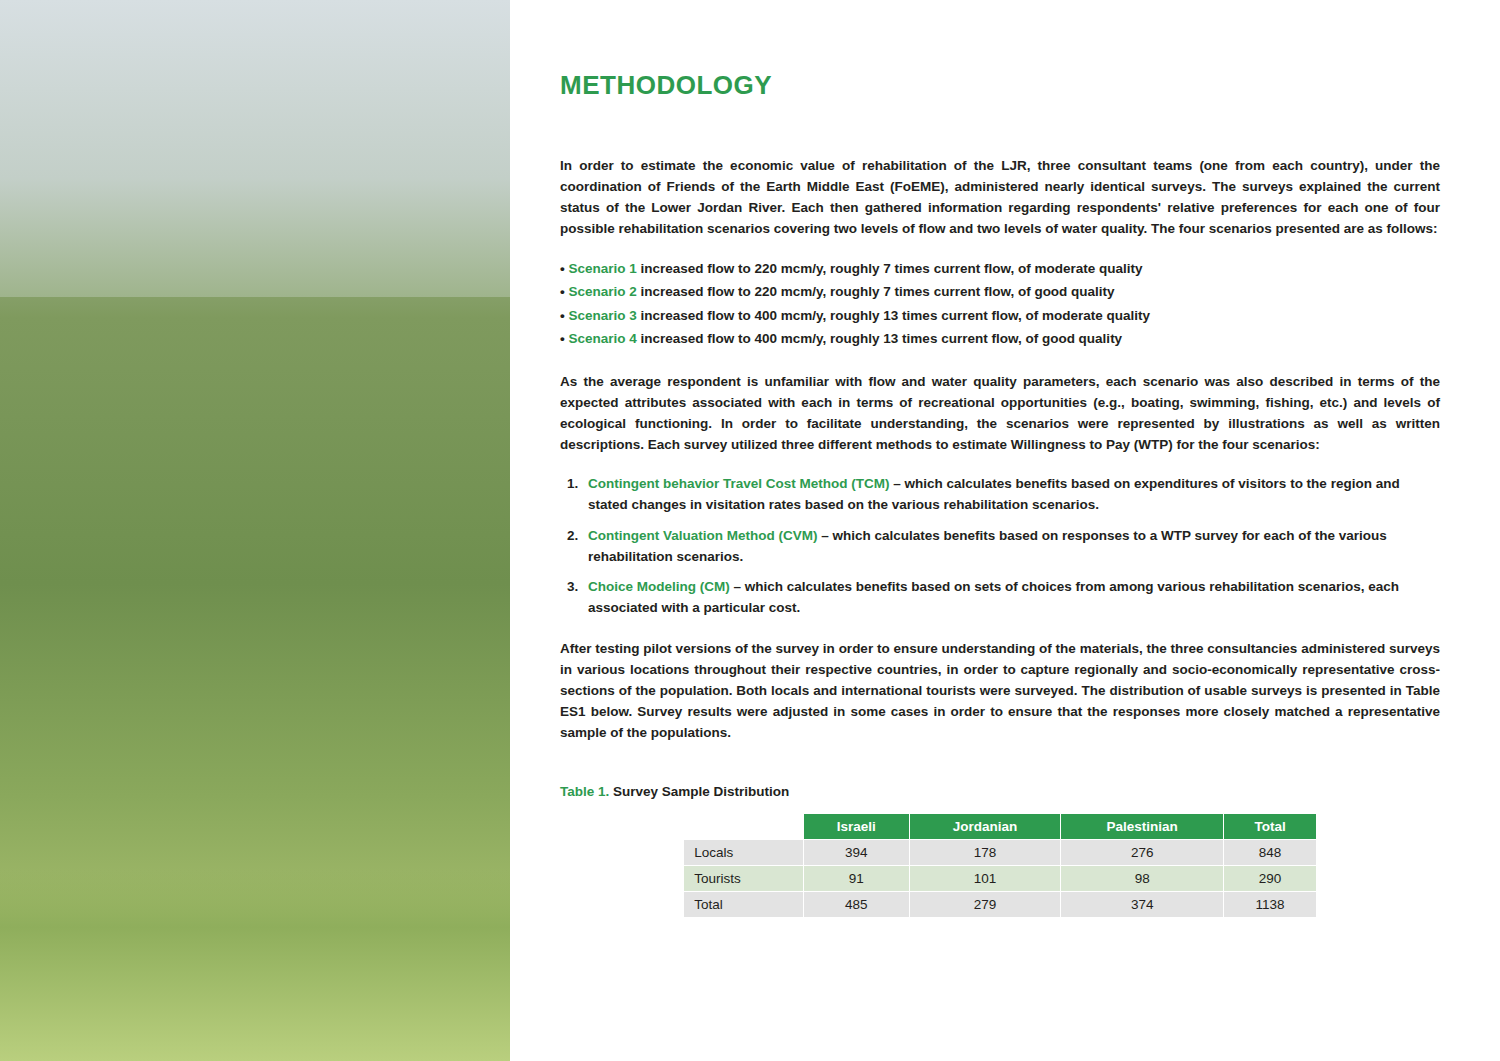METHODOLOGY
In order to estimate the economic value of rehabilitation of the LJR, three consultant teams (one from each country), under the coordination of Friends of the Earth Middle East (FoEME), administered nearly identical surveys. The surveys explained the current status of the Lower Jordan River. Each then gathered information regarding respondents' relative preferences for each one of four possible rehabilitation scenarios covering two levels of flow and two levels of water quality. The four scenarios presented are as follows:
• Scenario 1 increased flow to 220 mcm/y, roughly 7 times current flow, of moderate quality
• Scenario 2 increased flow to 220 mcm/y, roughly 7 times current flow, of good quality
• Scenario 3 increased flow to 400 mcm/y, roughly 13 times current flow, of moderate quality
• Scenario 4 increased flow to 400 mcm/y, roughly 13 times current flow, of good quality
As the average respondent is unfamiliar with flow and water quality parameters, each scenario was also described in terms of the expected attributes associated with each in terms of recreational opportunities (e.g., boating, swimming, fishing, etc.) and levels of ecological functioning. In order to facilitate understanding, the scenarios were represented by illustrations as well as written descriptions. Each survey utilized three different methods to estimate Willingness to Pay (WTP) for the four scenarios:
Contingent behavior Travel Cost Method (TCM) – which calculates benefits based on expenditures of visitors to the region and stated changes in visitation rates based on the various rehabilitation scenarios.
Contingent Valuation Method (CVM) – which calculates benefits based on responses to a WTP survey for each of the various rehabilitation scenarios.
Choice Modeling (CM) – which calculates benefits based on sets of choices from among various rehabilitation scenarios, each associated with a particular cost.
After testing pilot versions of the survey in order to ensure understanding of the materials, the three consultancies administered surveys in various locations throughout their respective countries, in order to capture regionally and socio-economically representative cross-sections of the population. Both locals and international tourists were surveyed. The distribution of usable surveys is presented in Table ES1 below. Survey results were adjusted in some cases in order to ensure that the responses more closely matched a representative sample of the populations.
Table 1. Survey Sample Distribution
| | Israeli | Jordanian | Palestinian | Total |
| --- | --- | --- | --- | --- |
| Locals | 394 | 178 | 276 | 848 |
| Tourists | 91 | 101 | 98 | 290 |
| Total | 485 | 279 | 374 | 1138 |